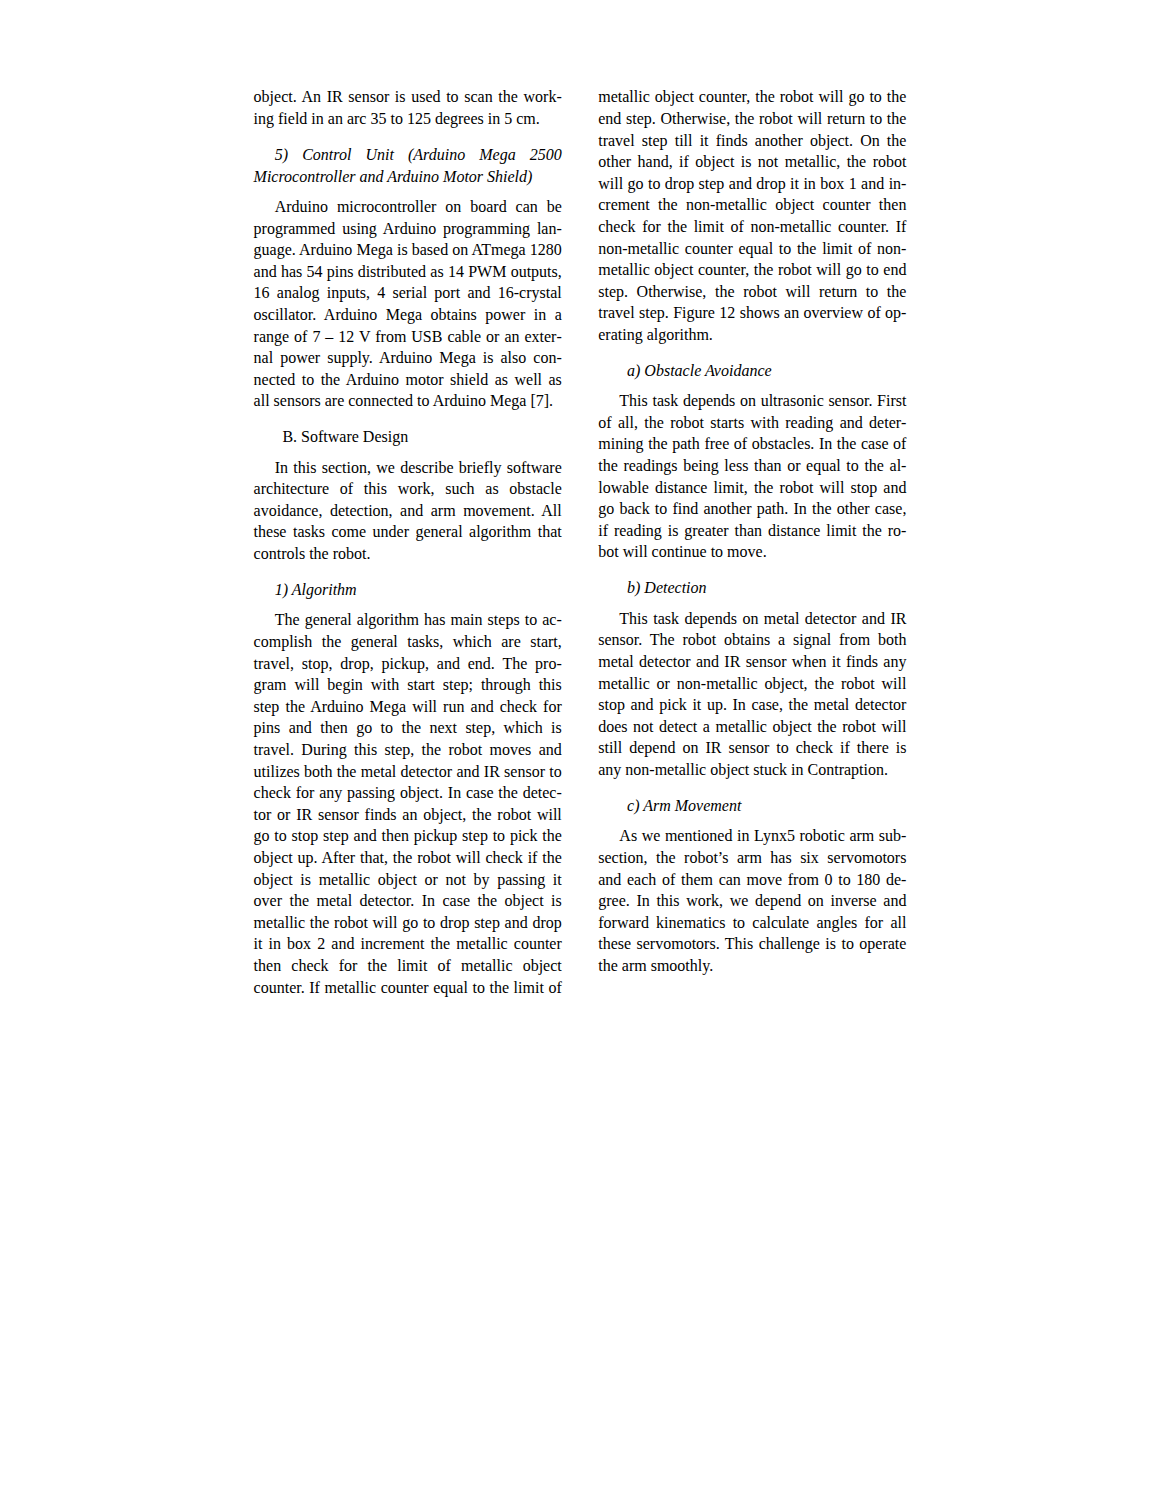object. An IR sensor is used to scan the working field in an arc 35 to 125 degrees in 5 cm.
5) Control Unit (Arduino Mega 2500 Microcontroller and Arduino Motor Shield)
Arduino microcontroller on board can be programmed using Arduino programming language. Arduino Mega is based on ATmega 1280 and has 54 pins distributed as 14 PWM outputs, 16 analog inputs, 4 serial port and 16-crystal oscillator. Arduino Mega obtains power in a range of 7 – 12 V from USB cable or an external power supply. Arduino Mega is also connected to the Arduino motor shield as well as all sensors are connected to Arduino Mega [7].
B. Software Design
In this section, we describe briefly software architecture of this work, such as obstacle avoidance, detection, and arm movement. All these tasks come under general algorithm that controls the robot.
1) Algorithm
The general algorithm has main steps to accomplish the general tasks, which are start, travel, stop, drop, pickup, and end. The program will begin with start step; through this step the Arduino Mega will run and check for pins and then go to the next step, which is travel. During this step, the robot moves and utilizes both the metal detector and IR sensor to check for any passing object. In case the detector or IR sensor finds an object, the robot will go to stop step and then pickup step to pick the object up. After that, the robot will check if the object is metallic object or not by passing it over the metal detector. In case the object is metallic the robot will go to drop step and drop it in box 2 and increment the metallic counter then check for the limit of metallic object counter. If metallic counter equal to the limit of metallic object counter, the robot will go to the end step. Otherwise, the robot will return to the travel step till it finds another object. On the other hand, if object is not metallic, the robot will go to drop step and drop it in box 1 and increment the non-metallic object counter then check for the limit of non-metallic counter. If non-metallic counter equal to the limit of non-metallic object counter, the robot will go to end step. Otherwise, the robot will return to the travel step. Figure 12 shows an overview of operating algorithm.
a) Obstacle Avoidance
This task depends on ultrasonic sensor. First of all, the robot starts with reading and determining the path free of obstacles. In the case of the readings being less than or equal to the allowable distance limit, the robot will stop and go back to find another path. In the other case, if reading is greater than distance limit the robot will continue to move.
b) Detection
This task depends on metal detector and IR sensor. The robot obtains a signal from both metal detector and IR sensor when it finds any metallic or non-metallic object, the robot will stop and pick it up. In case, the metal detector does not detect a metallic object the robot will still depend on IR sensor to check if there is any non-metallic object stuck in Contraption.
c) Arm Movement
As we mentioned in Lynx5 robotic arm subsection, the robot’s arm has six servomotors and each of them can move from 0 to 180 degree. In this work, we depend on inverse and forward kinematics to calculate angles for all these servomotors. This challenge is to operate the arm smoothly.